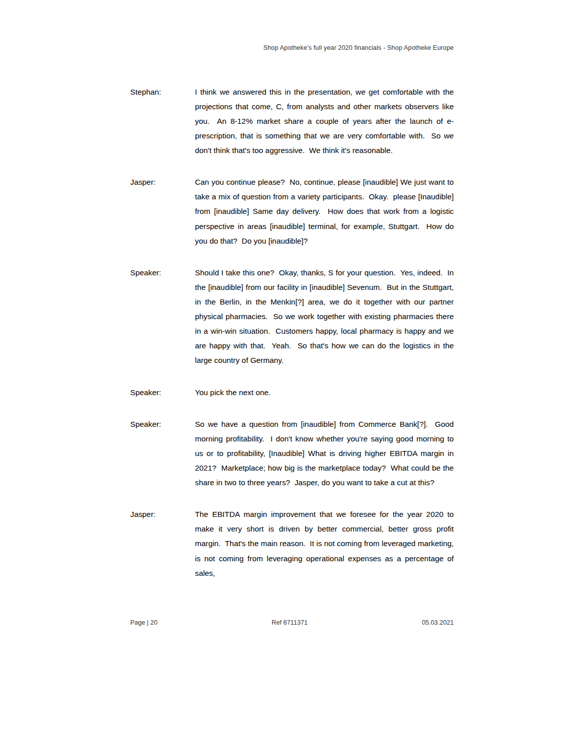Shop Apotheke’s full year 2020 financials - Shop Apotheke Europe
Stephan:
I think we answered this in the presentation, we get comfortable with the projections that come, C, from analysts and other markets observers like you. An 8-12% market share a couple of years after the launch of e-prescription, that is something that we are very comfortable with. So we don't think that's too aggressive. We think it's reasonable.
Jasper:
Can you continue please? No, continue, please [inaudible] We just want to take a mix of question from a variety participants. Okay. please [Inaudible] from [inaudible] Same day delivery. How does that work from a logistic perspective in areas [inaudible] terminal, for example, Stuttgart. How do you do that? Do you [inaudible]?
Speaker:
Should I take this one? Okay, thanks, S for your question. Yes, indeed. In the [inaudible] from our facility in [inaudible] Sevenum. But in the Stuttgart, in the Berlin, in the Menkin[?] area, we do it together with our partner physical pharmacies. So we work together with existing pharmacies there in a win-win situation. Customers happy, local pharmacy is happy and we are happy with that. Yeah. So that's how we can do the logistics in the large country of Germany.
Speaker:
You pick the next one.
Speaker:
So we have a question from [inaudible] from Commerce Bank[?]. Good morning profitability. I don't know whether you're saying good morning to us or to profitability, [Inaudible] What is driving higher EBITDA margin in 2021? Marketplace; how big is the marketplace today? What could be the share in two to three years? Jasper, do you want to take a cut at this?
Jasper:
The EBITDA margin improvement that we foresee for the year 2020 to make it very short is driven by better commercial, better gross profit margin. That's the main reason. It is not coming from leveraged marketing, is not coming from leveraging operational expenses as a percentage of sales,
Page | 20
Ref 6711371
05.03.2021